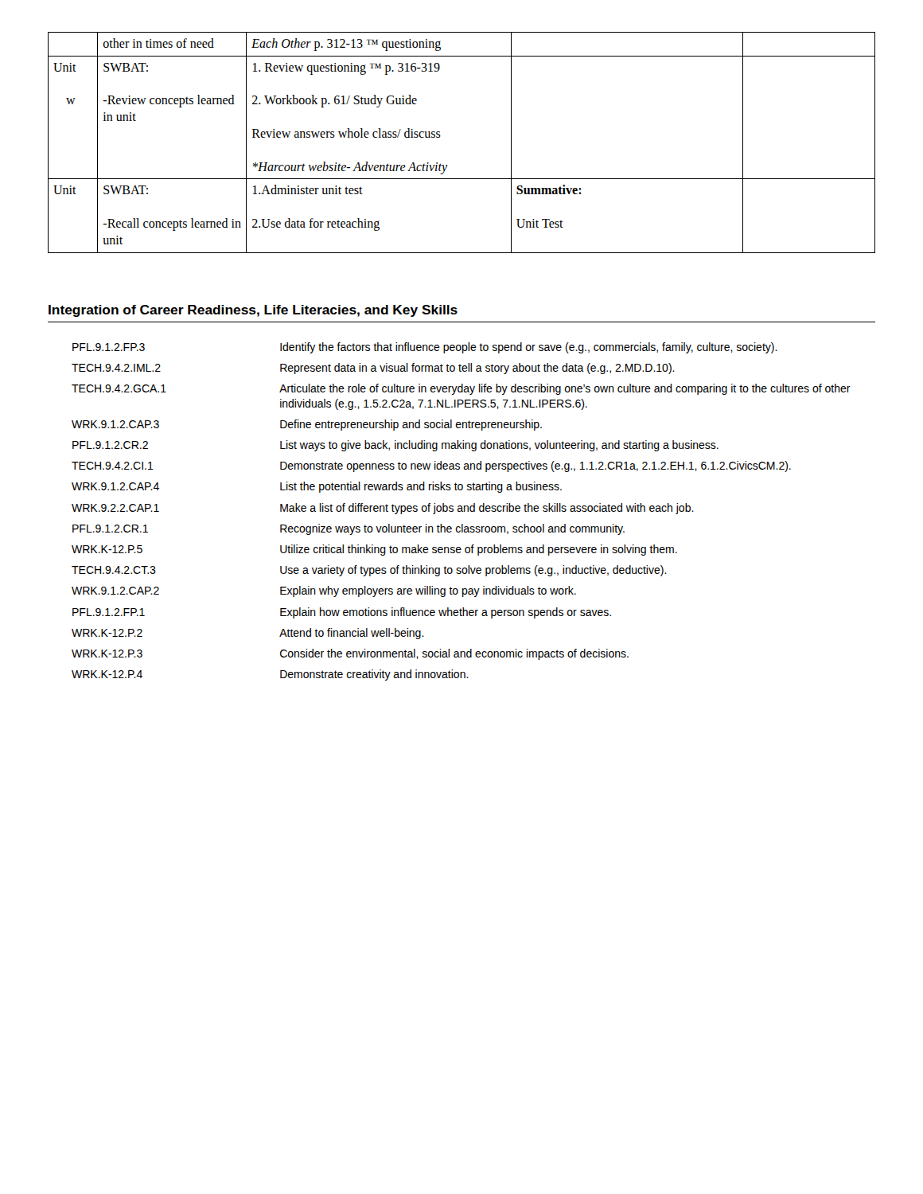| | other in times of need | Each Other p. 312-13 ™ questioning | | |
| Unit w | SWBAT: -Review concepts learned in unit | 1. Review questioning ™ p. 316-319 2. Workbook p. 61/ Study Guide Review answers whole class/ discuss *Harcourt website- Adventure Activity | | |
| Unit | SWBAT: -Recall concepts learned in unit | 1.Administer unit test 2.Use data for reteaching | Summative: Unit Test | |
Integration of Career Readiness, Life Literacies, and Key Skills
| PFL.9.1.2.FP.3 | Identify the factors that influence people to spend or save (e.g., commercials, family, culture, society). |
| TECH.9.4.2.IML.2 | Represent data in a visual format to tell a story about the data (e.g., 2.MD.D.10). |
| TECH.9.4.2.GCA.1 | Articulate the role of culture in everyday life by describing one’s own culture and comparing it to the cultures of other individuals (e.g., 1.5.2.C2a, 7.1.NL.IPERS.5, 7.1.NL.IPERS.6). |
| WRK.9.1.2.CAP.3 | Define entrepreneurship and social entrepreneurship. |
| PFL.9.1.2.CR.2 | List ways to give back, including making donations, volunteering, and starting a business. |
| TECH.9.4.2.CI.1 | Demonstrate openness to new ideas and perspectives (e.g., 1.1.2.CR1a, 2.1.2.EH.1, 6.1.2.CivicsCM.2). |
| WRK.9.1.2.CAP.4 | List the potential rewards and risks to starting a business. |
| WRK.9.2.2.CAP.1 | Make a list of different types of jobs and describe the skills associated with each job. |
| PFL.9.1.2.CR.1 | Recognize ways to volunteer in the classroom, school and community. |
| WRK.K-12.P.5 | Utilize critical thinking to make sense of problems and persevere in solving them. |
| TECH.9.4.2.CT.3 | Use a variety of types of thinking to solve problems (e.g., inductive, deductive). |
| WRK.9.1.2.CAP.2 | Explain why employers are willing to pay individuals to work. |
| PFL.9.1.2.FP.1 | Explain how emotions influence whether a person spends or saves. |
| WRK.K-12.P.2 | Attend to financial well-being. |
| WRK.K-12.P.3 | Consider the environmental, social and economic impacts of decisions. |
| WRK.K-12.P.4 | Demonstrate creativity and innovation. |